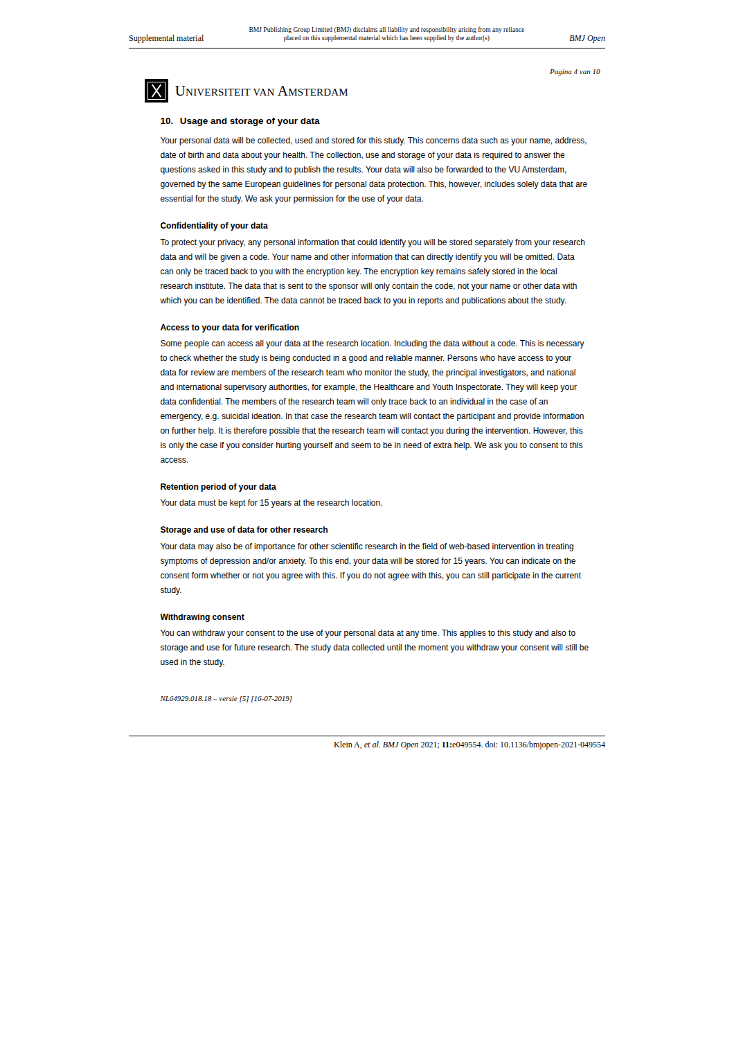Supplemental material
BMJ Publishing Group Limited (BMJ) disclaims all liability and responsibility arising from any reliance
placed on this supplemental material which has been supplied by the author(s)
BMJ Open
Pagina 4 van 10
UNIVERSITEIT VAN AMSTERDAM
10. Usage and storage of your data
Your personal data will be collected, used and stored for this study. This concerns data such as your name, address, date of birth and data about your health. The collection, use and storage of your data is required to answer the questions asked in this study and to publish the results. Your data will also be forwarded to the VU Amsterdam, governed by the same European guidelines for personal data protection. This, however, includes solely data that are essential for the study. We ask your permission for the use of your data.
Confidentiality of your data
To protect your privacy, any personal information that could identify you will be stored separately from your research data and will be given a code. Your name and other information that can directly identify you will be omitted. Data can only be traced back to you with the encryption key. The encryption key remains safely stored in the local research institute. The data that is sent to the sponsor will only contain the code, not your name or other data with which you can be identified. The data cannot be traced back to you in reports and publications about the study.
Access to your data for verification
Some people can access all your data at the research location. Including the data without a code. This is necessary to check whether the study is being conducted in a good and reliable manner. Persons who have access to your data for review are members of the research team who monitor the study, the principal investigators, and national and international supervisory authorities, for example, the Healthcare and Youth Inspectorate. They will keep your data confidential. The members of the research team will only trace back to an individual in the case of an emergency, e.g. suicidal ideation. In that case the research team will contact the participant and provide information on further help. It is therefore possible that the research team will contact you during the intervention. However, this is only the case if you consider hurting yourself and seem to be in need of extra help. We ask you to consent to this access.
Retention period of your data
Your data must be kept for 15 years at the research location.
Storage and use of data for other research
Your data may also be of importance for other scientific research in the field of web-based intervention in treating symptoms of depression and/or anxiety. To this end, your data will be stored for 15 years. You can indicate on the consent form whether or not you agree with this. If you do not agree with this, you can still participate in the current study.
Withdrawing consent
You can withdraw your consent to the use of your personal data at any time. This applies to this study and also to storage and use for future research. The study data collected until the moment you withdraw your consent will still be used in the study.
NL64929.018.18 – versie [5] [16-07-2019]
Klein A, et al. BMJ Open 2021; 11: e049554. doi: 10.1136/bmjopen-2021-049554